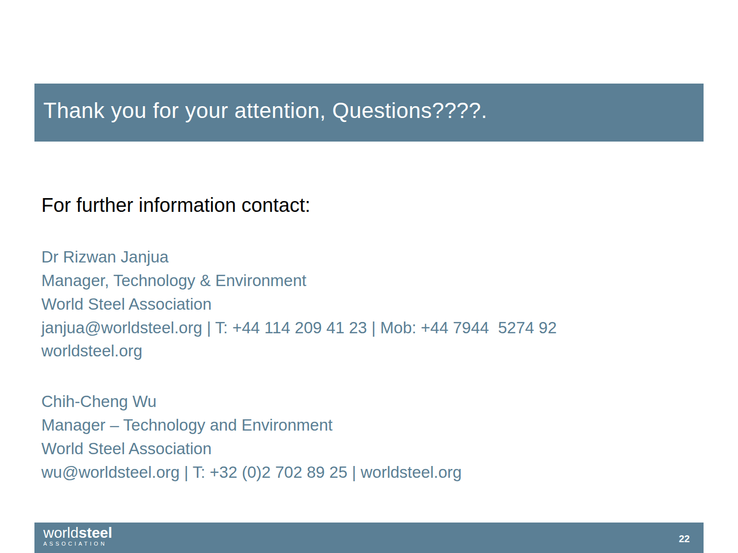Thank you for your attention, Questions????.
For further information contact:
Dr Rizwan Janjua Manager, Technology & Environment World Steel Association janjua@worldsteel.org | T: +44 114 209 41 23 | Mob: +44 7944 5274 92 worldsteel.org
Chih-Cheng Wu Manager – Technology and Environment World Steel Association wu@worldsteel.org | T: +32 (0)2 702 89 25 | worldsteel.org
world steel ASSOCIATION
22